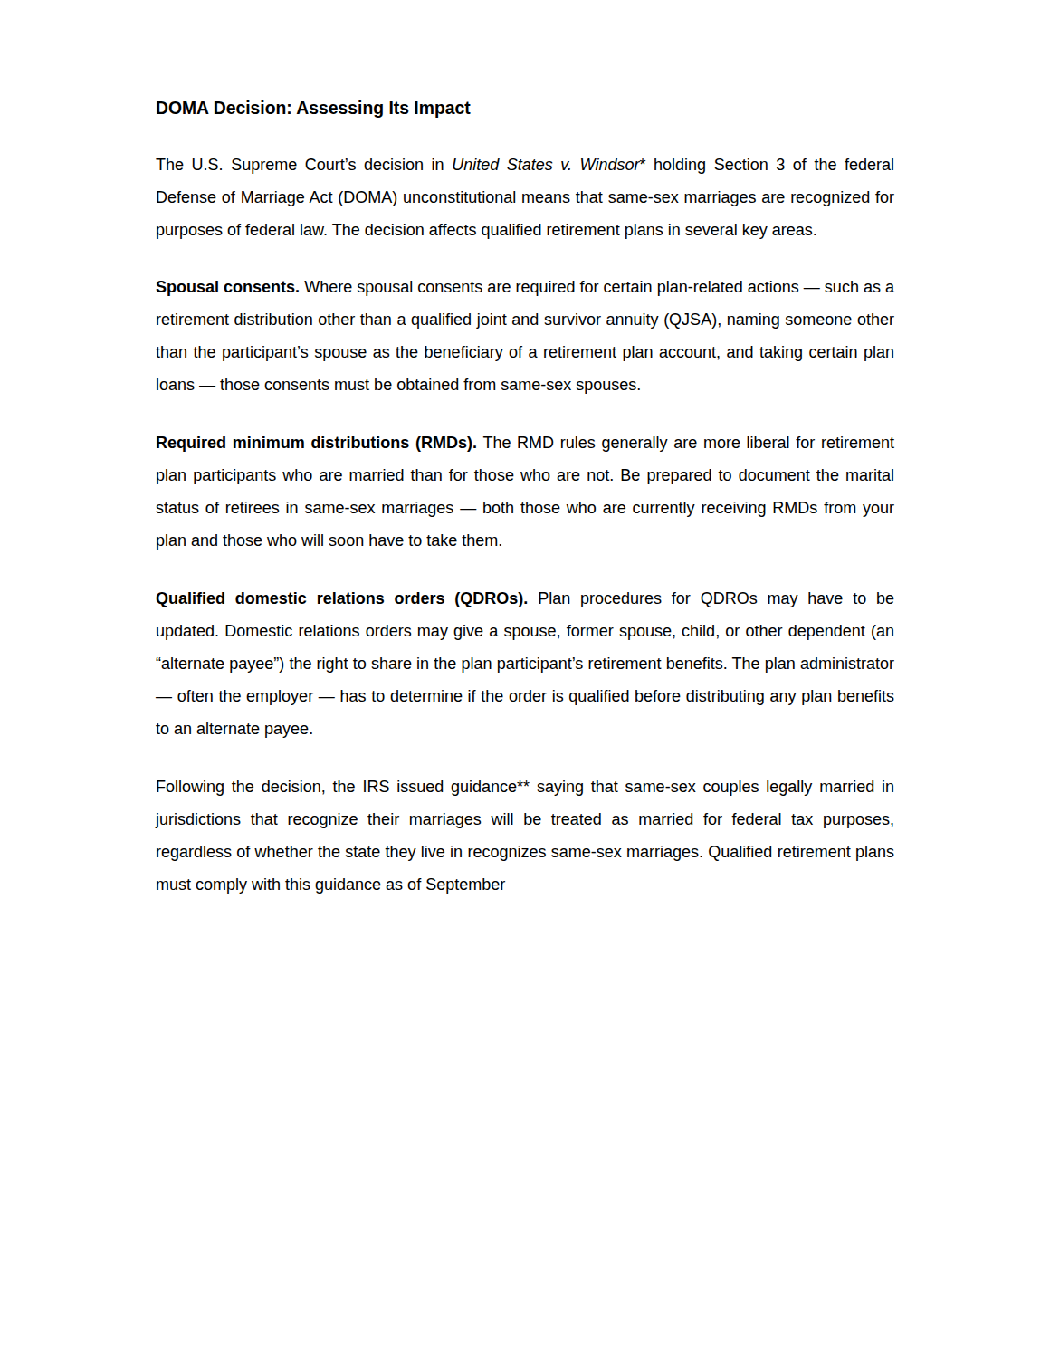DOMA Decision: Assessing Its Impact
The U.S. Supreme Court’s decision in United States v. Windsor* holding Section 3 of the federal Defense of Marriage Act (DOMA) unconstitutional means that same-sex marriages are recognized for purposes of federal law. The decision affects qualified retirement plans in several key areas.
Spousal consents. Where spousal consents are required for certain plan-related actions — such as a retirement distribution other than a qualified joint and survivor annuity (QJSA), naming someone other than the participant’s spouse as the beneficiary of a retirement plan account, and taking certain plan loans — those consents must be obtained from same-sex spouses.
Required minimum distributions (RMDs). The RMD rules generally are more liberal for retirement plan participants who are married than for those who are not. Be prepared to document the marital status of retirees in same-sex marriages — both those who are currently receiving RMDs from your plan and those who will soon have to take them.
Qualified domestic relations orders (QDROs). Plan procedures for QDROs may have to be updated. Domestic relations orders may give a spouse, former spouse, child, or other dependent (an “alternate payee”) the right to share in the plan participant’s retirement benefits. The plan administrator — often the employer — has to determine if the order is qualified before distributing any plan benefits to an alternate payee.
Following the decision, the IRS issued guidance** saying that same-sex couples legally married in jurisdictions that recognize their marriages will be treated as married for federal tax purposes, regardless of whether the state they live in recognizes same-sex marriages. Qualified retirement plans must comply with this guidance as of September